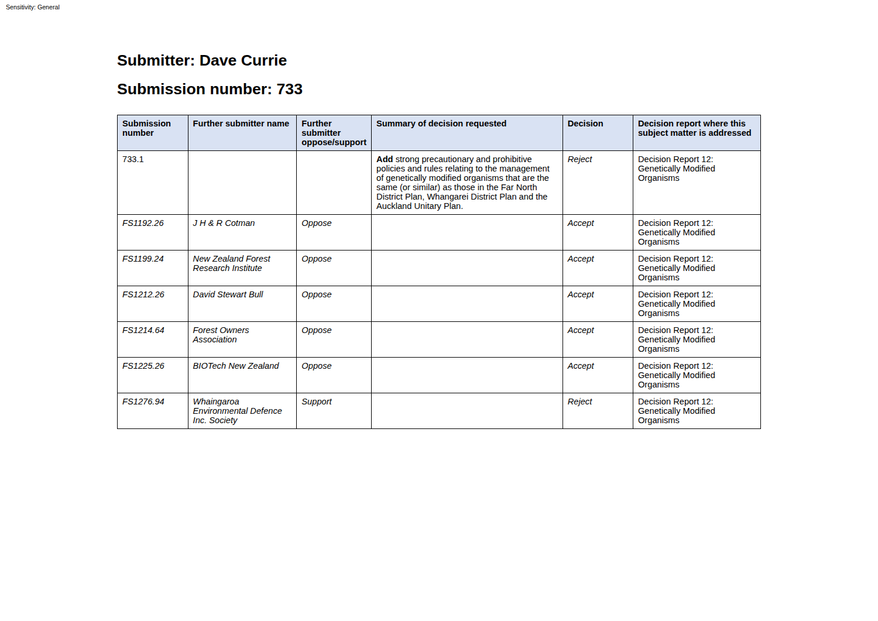Sensitivity: General
Submitter: Dave Currie
Submission number: 733
| Submission number | Further submitter name | Further submitter oppose/support | Summary of decision requested | Decision | Decision report where this subject matter is addressed |
| --- | --- | --- | --- | --- | --- |
| 733.1 | | | Add strong precautionary and prohibitive policies and rules relating to the management of genetically modified organisms that are the same (or similar) as those in the Far North District Plan, Whangarei District Plan and the Auckland Unitary Plan. | Reject | Decision Report 12: Genetically Modified Organisms |
| FS1192.26 | J H & R Cotman | Oppose | | Accept | Decision Report 12: Genetically Modified Organisms |
| FS1199.24 | New Zealand Forest Research Institute | Oppose | | Accept | Decision Report 12: Genetically Modified Organisms |
| FS1212.26 | David Stewart Bull | Oppose | | Accept | Decision Report 12: Genetically Modified Organisms |
| FS1214.64 | Forest Owners Association | Oppose | | Accept | Decision Report 12: Genetically Modified Organisms |
| FS1225.26 | BIOTech New Zealand | Oppose | | Accept | Decision Report 12: Genetically Modified Organisms |
| FS1276.94 | Whaingaroa Environmental Defence Inc. Society | Support | | Reject | Decision Report 12: Genetically Modified Organisms |